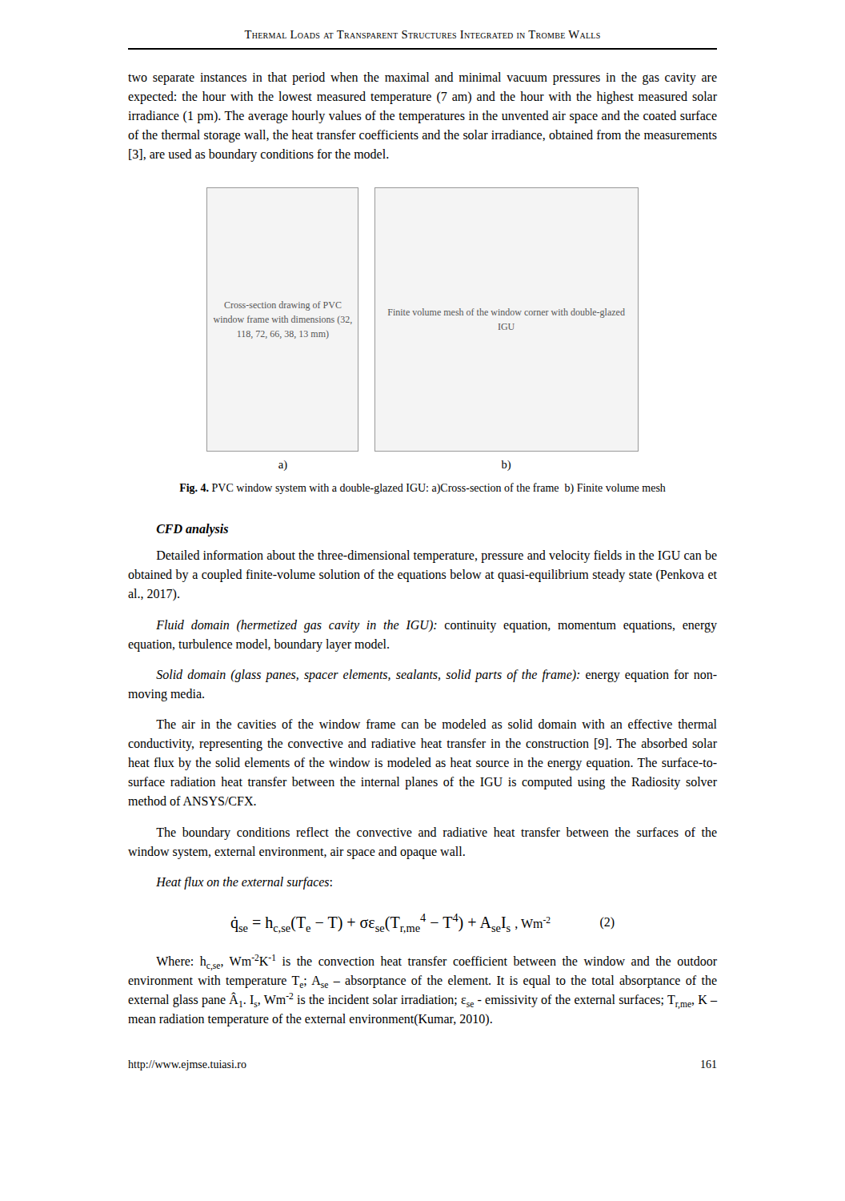Thermal Loads at Transparent Structures Integrated in Trombe Walls
two separate instances in that period when the maximal and minimal vacuum pressures in the gas cavity are expected: the hour with the lowest measured temperature (7 am) and the hour with the highest measured solar irradiance (1 pm). The average hourly values of the temperatures in the unvented air space and the coated surface of the thermal storage wall, the heat transfer coefficients and the solar irradiance, obtained from the measurements [3], are used as boundary conditions for the model.
Cross-section drawing of PVC window frame with dimensions (32, 118, 72, 66, 38, 13 mm)
a)
Finite volume mesh of the window corner with double-glazed IGU
b)
Fig. 4. PVC window system with a double-glazed IGU: a)Cross-section of the frame b) Finite volume mesh
CFD analysis
Detailed information about the three-dimensional temperature, pressure and velocity fields in the IGU can be obtained by a coupled finite-volume solution of the equations below at quasi-equilibrium steady state (Penkova et al., 2017).
Fluid domain (hermetized gas cavity in the IGU): continuity equation, momentum equations, energy equation, turbulence model, boundary layer model.
Solid domain (glass panes, spacer elements, sealants, solid parts of the frame): energy equation for non-moving media.
The air in the cavities of the window frame can be modeled as solid domain with an effective thermal conductivity, representing the convective and radiative heat transfer in the construction [9]. The absorbed solar heat flux by the solid elements of the window is modeled as heat source in the energy equation. The surface-to-surface radiation heat transfer between the internal planes of the IGU is computed using the Radiosity solver method of ANSYS/CFX.
The boundary conditions reflect the convective and radiative heat transfer between the surfaces of the window system, external environment, air space and opaque wall.
Heat flux on the external surfaces:
q̇se = hc,se(Te − T) + σεse(Tr,me4 − T4) + AseIs , Wm-2
(2)
Where: hc,se, Wm-2K-1 is the convection heat transfer coefficient between the window and the outdoor environment with temperature Te; Ase – absorptance of the element. It is equal to the total absorptance of the external glass pane Â1. Is, Wm-2 is the incident solar irradiation; εse - emissivity of the external surfaces; Tr,me, K – mean radiation temperature of the external environment(Kumar, 2010).
http://www.ejmse.tuiasi.ro 161